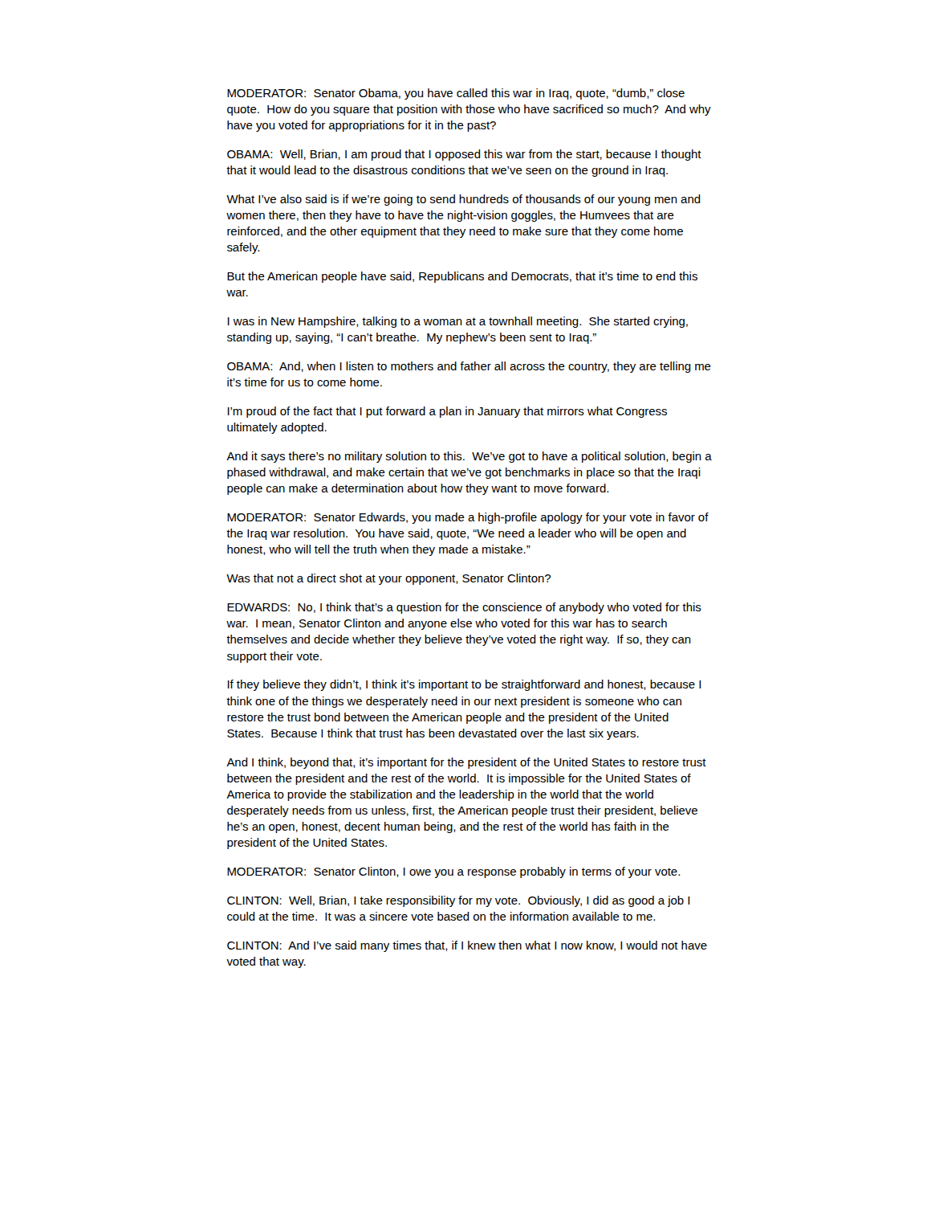MODERATOR: Senator Obama, you have called this war in Iraq, quote, “dumb,” close quote. How do you square that position with those who have sacrificed so much? And why have you voted for appropriations for it in the past?
OBAMA: Well, Brian, I am proud that I opposed this war from the start, because I thought that it would lead to the disastrous conditions that we’ve seen on the ground in Iraq.
What I’ve also said is if we’re going to send hundreds of thousands of our young men and women there, then they have to have the night-vision goggles, the Humvees that are reinforced, and the other equipment that they need to make sure that they come home safely.
But the American people have said, Republicans and Democrats, that it’s time to end this war.
I was in New Hampshire, talking to a woman at a townhall meeting. She started crying, standing up, saying, “I can’t breathe. My nephew’s been sent to Iraq.”
OBAMA: And, when I listen to mothers and father all across the country, they are telling me it’s time for us to come home.
I’m proud of the fact that I put forward a plan in January that mirrors what Congress ultimately adopted.
And it says there’s no military solution to this. We’ve got to have a political solution, begin a phased withdrawal, and make certain that we’ve got benchmarks in place so that the Iraqi people can make a determination about how they want to move forward.
MODERATOR: Senator Edwards, you made a high-profile apology for your vote in favor of the Iraq war resolution. You have said, quote, “We need a leader who will be open and honest, who will tell the truth when they made a mistake.”
Was that not a direct shot at your opponent, Senator Clinton?
EDWARDS: No, I think that’s a question for the conscience of anybody who voted for this war. I mean, Senator Clinton and anyone else who voted for this war has to search themselves and decide whether they believe they’ve voted the right way. If so, they can support their vote.
If they believe they didn’t, I think it’s important to be straightforward and honest, because I think one of the things we desperately need in our next president is someone who can restore the trust bond between the American people and the president of the United States. Because I think that trust has been devastated over the last six years.
And I think, beyond that, it’s important for the president of the United States to restore trust between the president and the rest of the world. It is impossible for the United States of America to provide the stabilization and the leadership in the world that the world desperately needs from us unless, first, the American people trust their president, believe he’s an open, honest, decent human being, and the rest of the world has faith in the president of the United States.
MODERATOR: Senator Clinton, I owe you a response probably in terms of your vote.
CLINTON: Well, Brian, I take responsibility for my vote. Obviously, I did as good a job I could at the time. It was a sincere vote based on the information available to me.
CLINTON: And I’ve said many times that, if I knew then what I now know, I would not have voted that way.